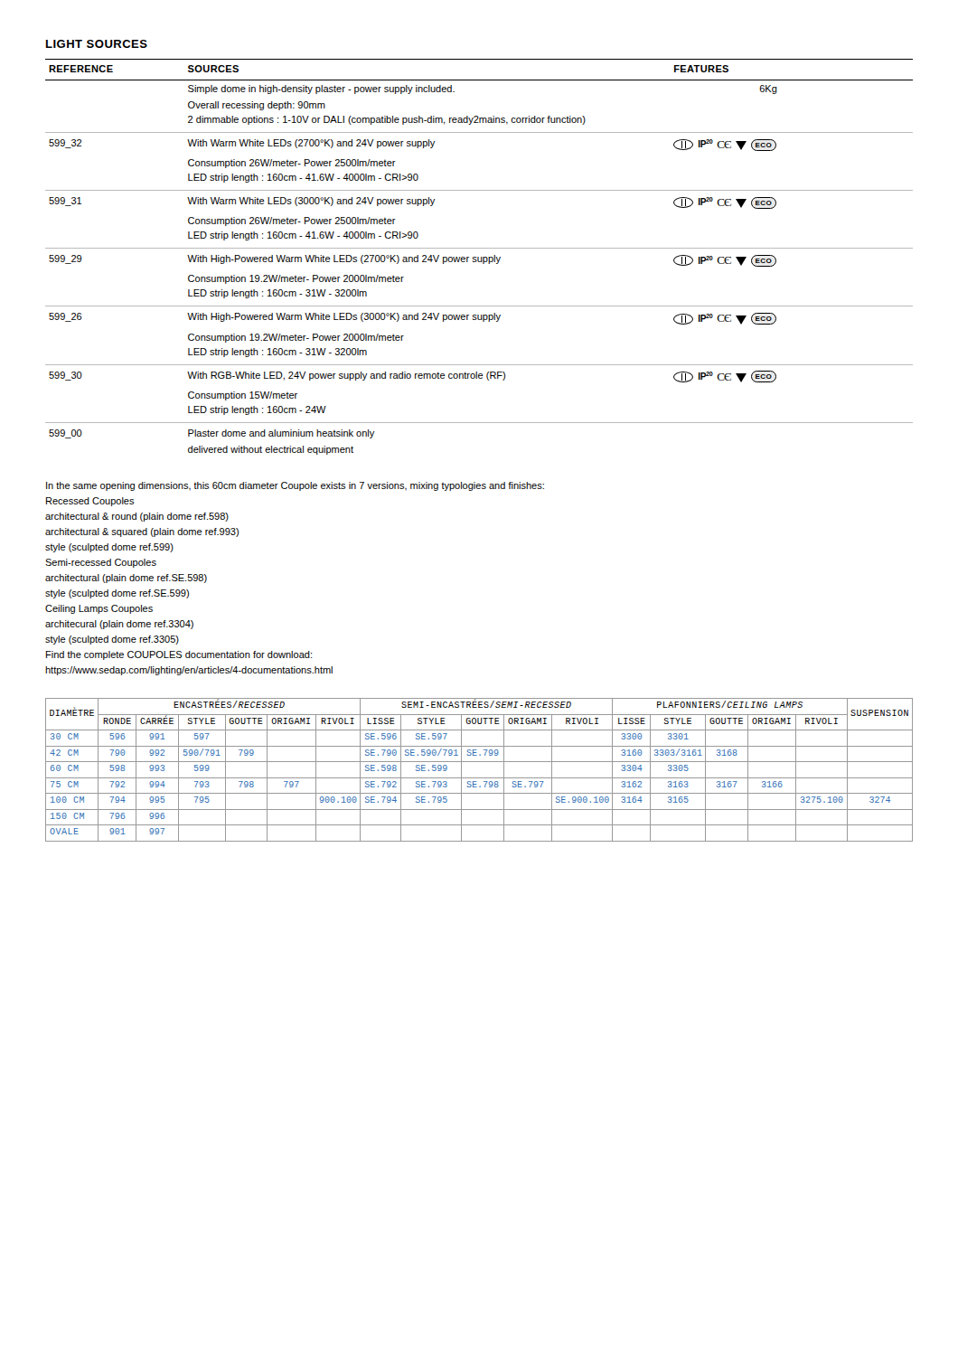LIGHT SOURCES
| REFERENCE | SOURCES | FEATURES |
| --- | --- | --- |
| | Simple dome in high-density plaster - power supply included. | 6Kg |
| | Overall recessing depth: 90mm | |
| | 2 dimmable options : 1-10V or DALI (compatible push-dim, ready2mains, corridor function) | |
| 599_32 | With Warm White LEDs (2700°K) and 24V power supply | IP 20 CЄ ECO |
| | Consumption 26W/meter- Power 2500lm/meter | |
| | LED strip length : 160cm - 41.6W - 4000lm - CRI>90 | |
| 599_31 | With Warm White LEDs (3000°K) and 24V power supply | IP 20 CЄ ECO |
| | Consumption 26W/meter- Power 2500lm/meter | |
| | LED strip length : 160cm - 41.6W - 4000lm - CRI>90 | |
| 599_29 | With High-Powered Warm White LEDs (2700°K) and 24V power supply | IP 20 CЄ ECO |
| | Consumption 19.2W/meter- Power 2000lm/meter | |
| | LED strip length : 160cm - 31W - 3200lm | |
| 599_26 | With High-Powered Warm White LEDs (3000°K) and 24V power supply | IP 20 CЄ ECO |
| | Consumption 19.2W/meter- Power 2000lm/meter | |
| | LED strip length : 160cm - 31W - 3200lm | |
| 599_30 | With RGB-White LED, 24V power supply and radio remote controle (RF) | IP 20 CЄ ECO |
| | Consumption 15W/meter | |
| | LED strip length : 160cm - 24W | |
| 599_00 | Plaster dome and aluminium heatsink only | |
| | delivered without electrical equipment | |
In the same opening dimensions, this 60cm diameter Coupole exists in 7 versions, mixing typologies and finishes:
Recessed Coupoles
architectural & round (plain dome ref.598)
architectural & squared (plain dome ref.993)
style (sculpted dome ref.599)
Semi-recessed Coupoles
architectural (plain dome ref.SE.598)
style (sculpted dome ref.SE.599)
Ceiling Lamps Coupoles
architecural (plain dome ref.3304)
style (sculpted dome ref.3305)
Find the complete COUPOLES documentation for download:
https://www.sedap.com/lighting/en/articles/4-documentations.html
| DIAMÈTRE | ENCASTRÉES/ RECESSED | SEMI-ENCASTRÉES/ SEMI-RECESSED | PLAFONNIERS/ CEILING LAMPS | SUSPENSION |
| --- | --- | --- | --- | --- |
| RONDE | CARRÉE | STYLE | GOUTTE | ORIGAMI | RIVOLI | LISSE | STYLE | GOUTTE | ORIGAMI | RIVOLI | LISSE | STYLE | GOUTTE | ORIGAMI | RIVOLI |
| 30 CM | 596 | 991 | 597 | | | | SE.596 | SE.597 | | | | 3300 | 3301 | | | | |
| 42 CM | 790 | 992 | 590/791 | 799 | | | SE.790 | SE.590/791 | SE.799 | | | 3160 | 3303/3161 | 3168 | | | |
| 60 CM | 598 | 993 | 599 | | | | SE.598 | SE.599 | | | | 3304 | 3305 | | | | |
| 75 CM | 792 | 994 | 793 | 798 | 797 | | SE.792 | SE.793 | SE.798 | SE.797 | | 3162 | 3163 | 3167 | 3166 | | |
| 100 CM | 794 | 995 | 795 | | | 900.100 | SE.794 | SE.795 | | | SE.900.100 | 3164 | 3165 | | | 3275.100 | 3274 |
| 150 CM | 796 | 996 | | | | | | | | | | | | | | | |
| OVALE | 901 | 997 | | | | | | | | | | | | | | | |